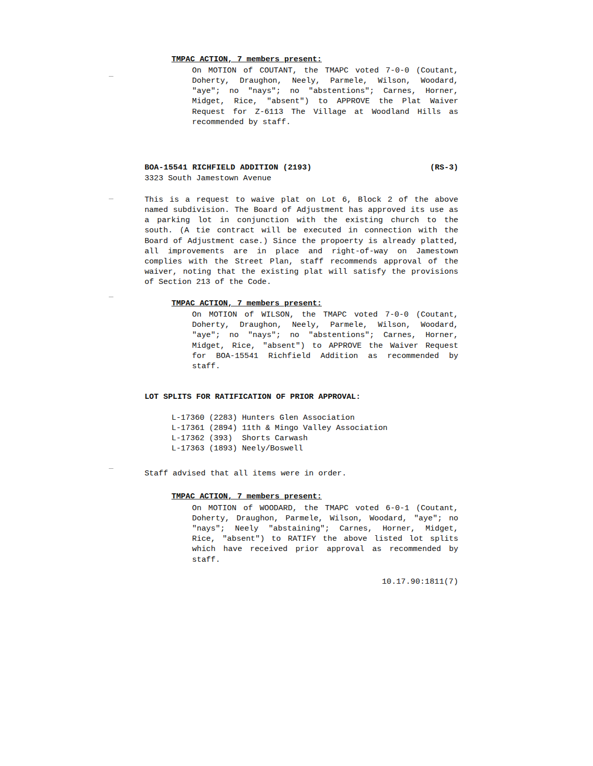TMPAC ACTION, 7 members present:
On MOTION of COUTANT, the TMAPC voted 7-0-0 (Coutant, Doherty, Draughon, Neely, Parmele, Wilson, Woodard, "aye"; no "nays"; no "abstentions"; Carnes, Horner, Midget, Rice, "absent") to APPROVE the Plat Waiver Request for Z-6113 The Village at Woodland Hills as recommended by staff.
BOA-15541 RICHFIELD ADDITION (2193) (RS-3)
3323 South Jamestown Avenue
This is a request to waive plat on Lot 6, Block 2 of the above named subdivision. The Board of Adjustment has approved its use as a parking lot in conjunction with the existing church to the south. (A tie contract will be executed in connection with the Board of Adjustment case.) Since the propoerty is already platted, all improvements are in place and right-of-way on Jamestown complies with the Street Plan, staff recommends approval of the waiver, noting that the existing plat will satisfy the provisions of Section 213 of the Code.
TMPAC ACTION, 7 members present:
On MOTION of WILSON, the TMAPC voted 7-0-0 (Coutant, Doherty, Draughon, Neely, Parmele, Wilson, Woodard, "aye"; no "nays"; no "abstentions"; Carnes, Horner, Midget, Rice, "absent") to APPROVE the Waiver Request for BOA-15541 Richfield Addition as recommended by staff.
LOT SPLITS FOR RATIFICATION OF PRIOR APPROVAL:
L-17360 (2283) Hunters Glen Association
L-17361 (2894) 11th & Mingo Valley Association
L-17362 (393) Shorts Carwash
L-17363 (1893) Neely/Boswell
Staff advised that all items were in order.
TMPAC ACTION, 7 members present:
On MOTION of WOODARD, the TMAPC voted 6-0-1 (Coutant, Doherty, Draughon, Parmele, Wilson, Woodard, "aye"; no "nays"; Neely "abstaining"; Carnes, Horner, Midget, Rice, "absent") to RATIFY the above listed lot splits which have received prior approval as recommended by staff.
10.17.90:1811(7)